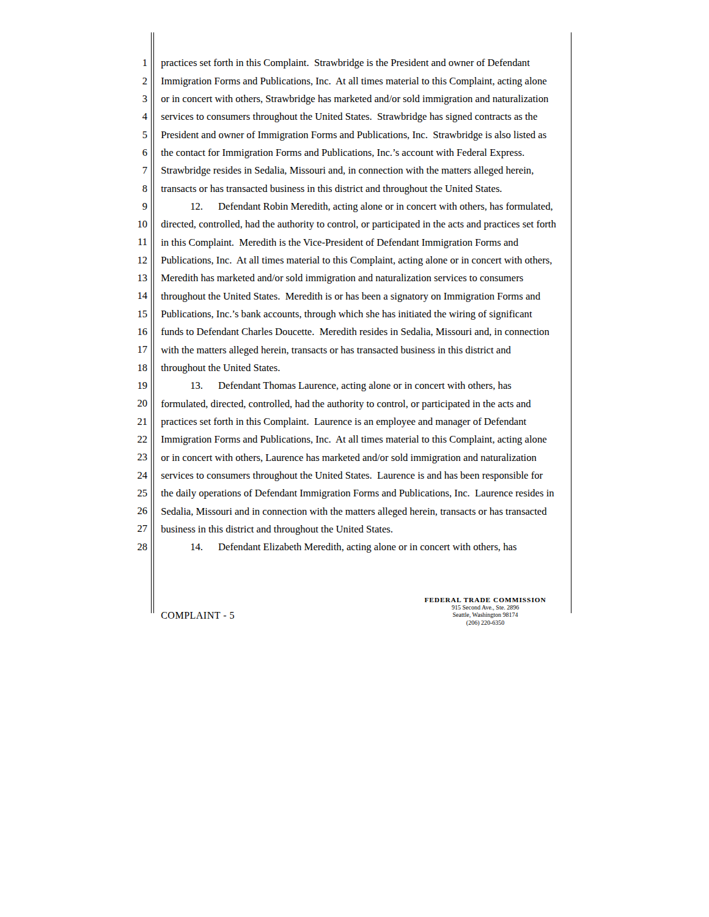1
2
3
4
5
6
7
8
9
10
11
12
13
14
15
16
17
18
19
20
21
22
23
24
25
26
27
28
practices set forth in this Complaint. Strawbridge is the President and owner of Defendant
Immigration Forms and Publications, Inc. At all times material to this Complaint, acting alone
or in concert with others, Strawbridge has marketed and/or sold immigration and naturalization
services to consumers throughout the United States. Strawbridge has signed contracts as the
President and owner of Immigration Forms and Publications, Inc. Strawbridge is also listed as
the contact for Immigration Forms and Publications, Inc.’s account with Federal Express.
Strawbridge resides in Sedalia, Missouri and, in connection with the matters alleged herein,
transacts or has transacted business in this district and throughout the United States.
12. Defendant Robin Meredith, acting alone or in concert with others, has formulated,
directed, controlled, had the authority to control, or participated in the acts and practices set forth
in this Complaint. Meredith is the Vice-President of Defendant Immigration Forms and
Publications, Inc. At all times material to this Complaint, acting alone or in concert with others,
Meredith has marketed and/or sold immigration and naturalization services to consumers
throughout the United States. Meredith is or has been a signatory on Immigration Forms and
Publications, Inc.’s bank accounts, through which she has initiated the wiring of significant
funds to Defendant Charles Doucette. Meredith resides in Sedalia, Missouri and, in connection
with the matters alleged herein, transacts or has transacted business in this district and
throughout the United States.
13. Defendant Thomas Laurence, acting alone or in concert with others, has
formulated, directed, controlled, had the authority to control, or participated in the acts and
practices set forth in this Complaint. Laurence is an employee and manager of Defendant
Immigration Forms and Publications, Inc. At all times material to this Complaint, acting alone
or in concert with others, Laurence has marketed and/or sold immigration and naturalization
services to consumers throughout the United States. Laurence is and has been responsible for
the daily operations of Defendant Immigration Forms and Publications, Inc. Laurence resides in
Sedalia, Missouri and in connection with the matters alleged herein, transacts or has transacted
business in this district and throughout the United States.
14. Defendant Elizabeth Meredith, acting alone or in concert with others, has
COMPLAINT - 5
FEDERAL TRADE COMMISSION
915 Second Ave., Ste. 2896
Seattle, Washington 98174
(206) 220-6350